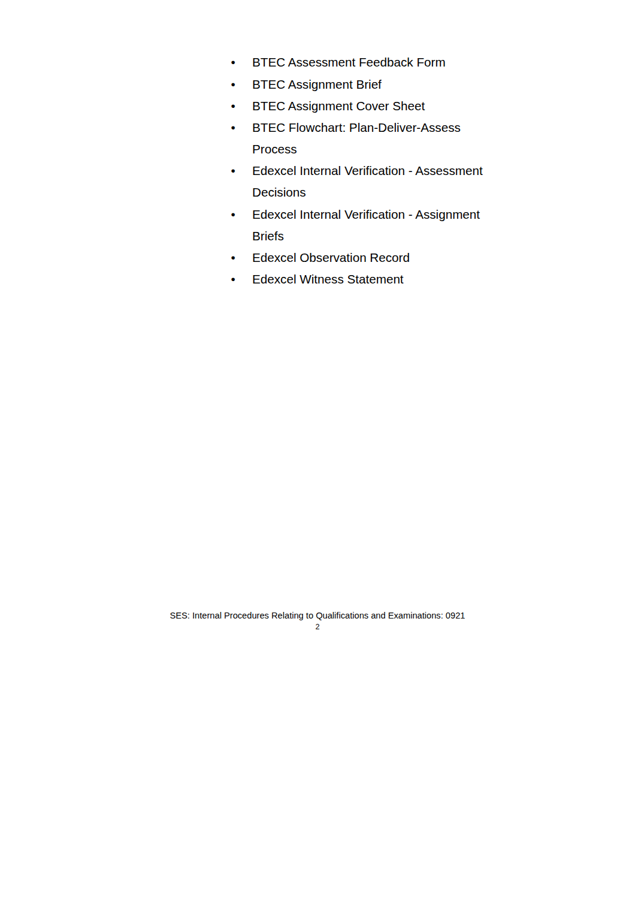BTEC Assessment Feedback Form
BTEC Assignment Brief
BTEC Assignment Cover Sheet
BTEC Flowchart: Plan-Deliver-Assess Process
Edexcel Internal Verification - Assessment Decisions
Edexcel Internal Verification - Assignment Briefs
Edexcel Observation Record
Edexcel Witness Statement
SES: Internal Procedures Relating to Qualifications and Examinations: 0921 2